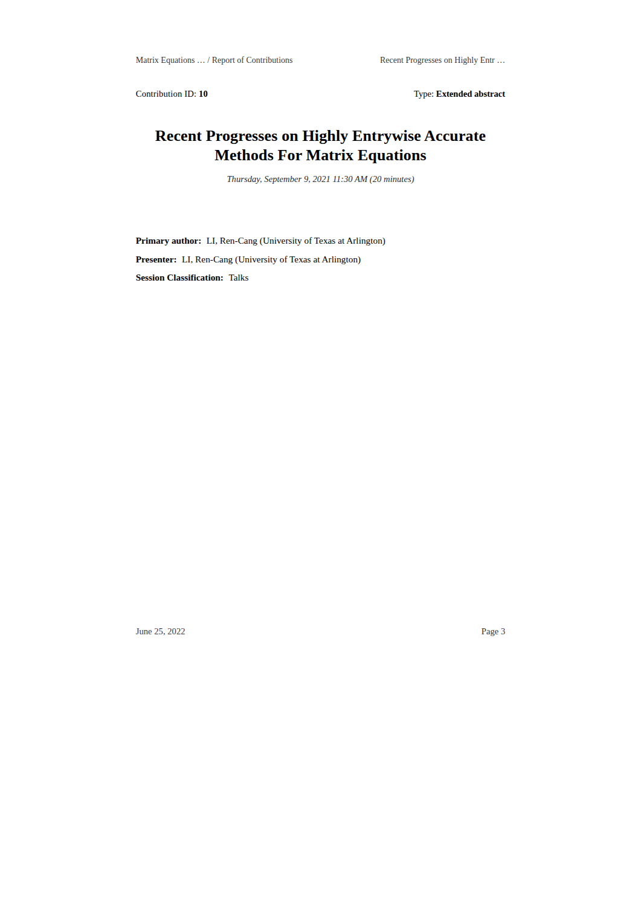Matrix Equations … / Report of Contributions
Recent Progresses on Highly Entr …
Contribution ID: 10
Type: Extended abstract
Recent Progresses on Highly Entrywise Accurate
Methods For Matrix Equations
Thursday, September 9, 2021 11:30 AM (20 minutes)
Primary author: LI, Ren-Cang (University of Texas at Arlington)
Presenter: LI, Ren-Cang (University of Texas at Arlington)
Session Classification: Talks
June 25, 2022
Page 3